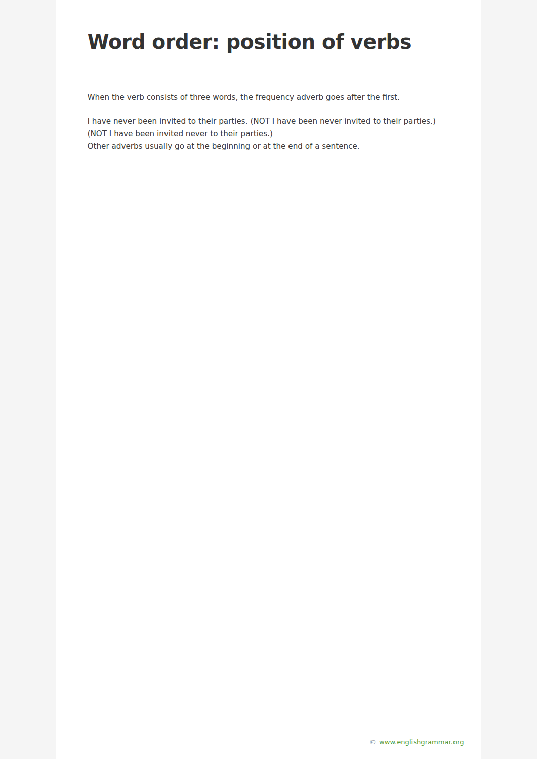Word order: position of verbs
When the verb consists of three words, the frequency adverb goes after the first.
I have never been invited to their parties. (NOT I have been never invited to their parties.)
(NOT I have been invited never to their parties.)
Other adverbs usually go at the beginning or at the end of a sentence.
© www.englishgrammar.org